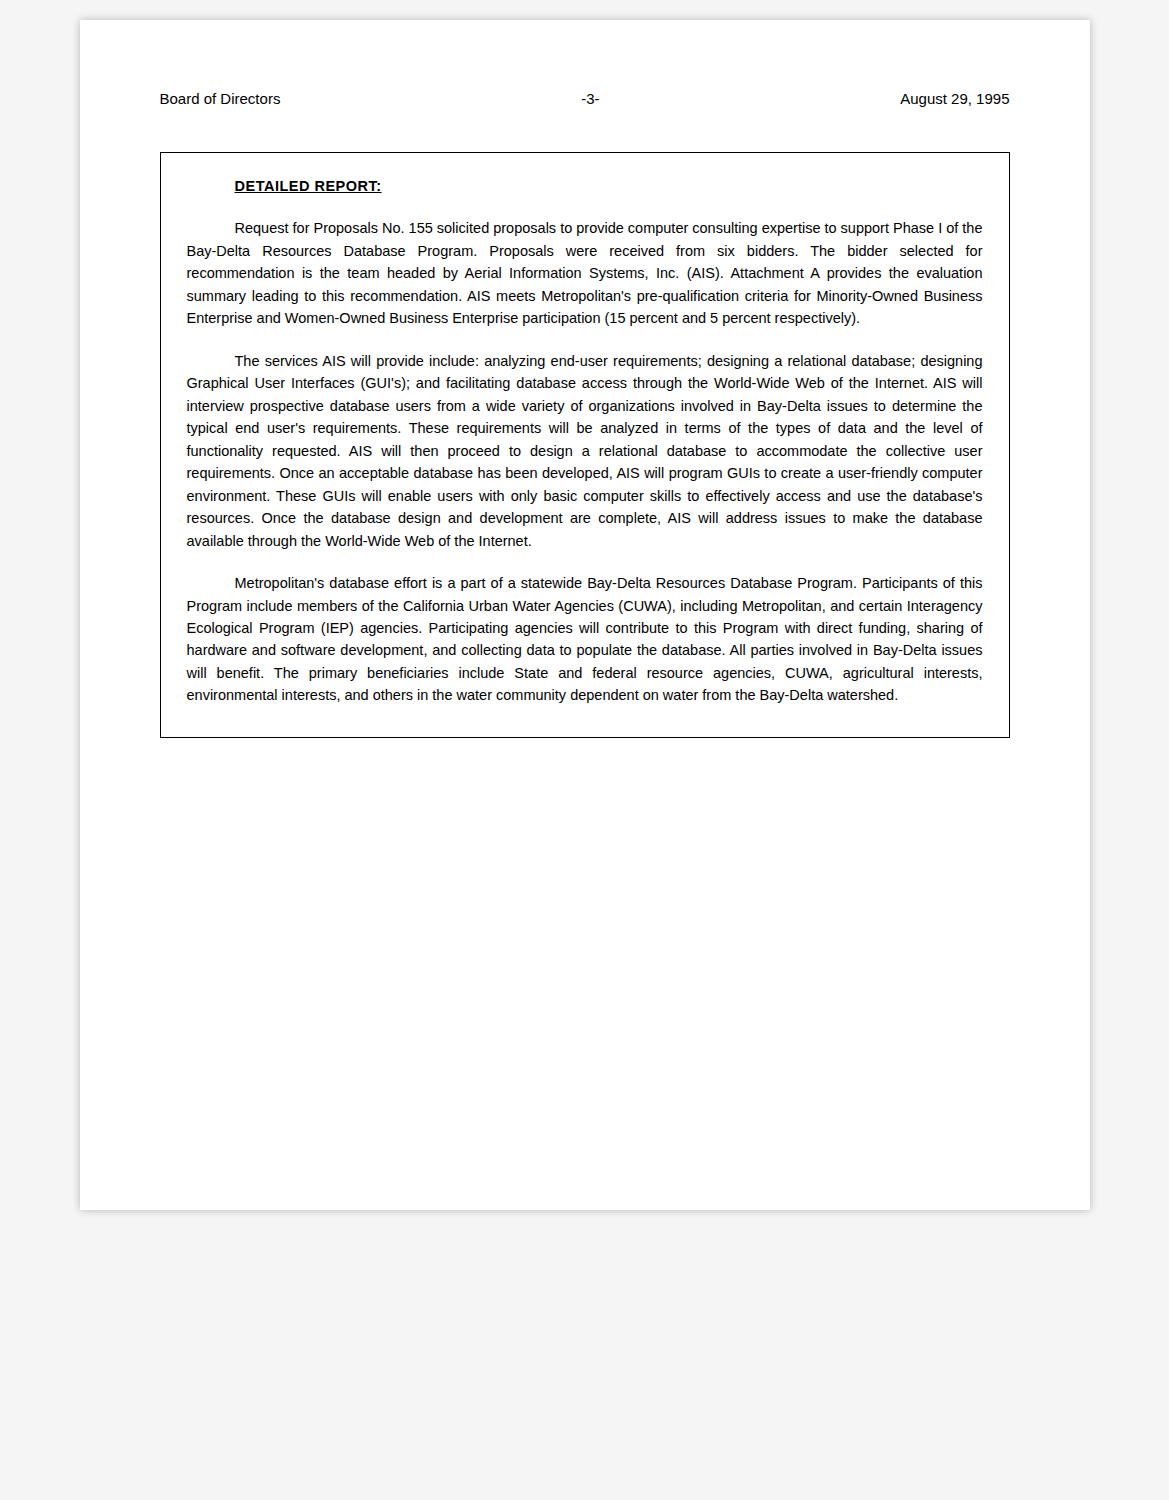Board of Directors
-3-
August 29, 1995
DETAILED REPORT:
Request for Proposals No. 155 solicited proposals to provide computer consulting expertise to support Phase I of the Bay-Delta Resources Database Program. Proposals were received from six bidders. The bidder selected for recommendation is the team headed by Aerial Information Systems, Inc. (AIS). Attachment A provides the evaluation summary leading to this recommendation. AIS meets Metropolitan's pre-qualification criteria for Minority-Owned Business Enterprise and Women-Owned Business Enterprise participation (15 percent and 5 percent respectively).
The services AIS will provide include: analyzing end-user requirements; designing a relational database; designing Graphical User Interfaces (GUI's); and facilitating database access through the World-Wide Web of the Internet. AIS will interview prospective database users from a wide variety of organizations involved in Bay-Delta issues to determine the typical end user's requirements. These requirements will be analyzed in terms of the types of data and the level of functionality requested. AIS will then proceed to design a relational database to accommodate the collective user requirements. Once an acceptable database has been developed, AIS will program GUIs to create a user-friendly computer environment. These GUIs will enable users with only basic computer skills to effectively access and use the database's resources. Once the database design and development are complete, AIS will address issues to make the database available through the World-Wide Web of the Internet.
Metropolitan's database effort is a part of a statewide Bay-Delta Resources Database Program. Participants of this Program include members of the California Urban Water Agencies (CUWA), including Metropolitan, and certain Interagency Ecological Program (IEP) agencies. Participating agencies will contribute to this Program with direct funding, sharing of hardware and software development, and collecting data to populate the database. All parties involved in Bay-Delta issues will benefit. The primary beneficiaries include State and federal resource agencies, CUWA, agricultural interests, environmental interests, and others in the water community dependent on water from the Bay-Delta watershed.